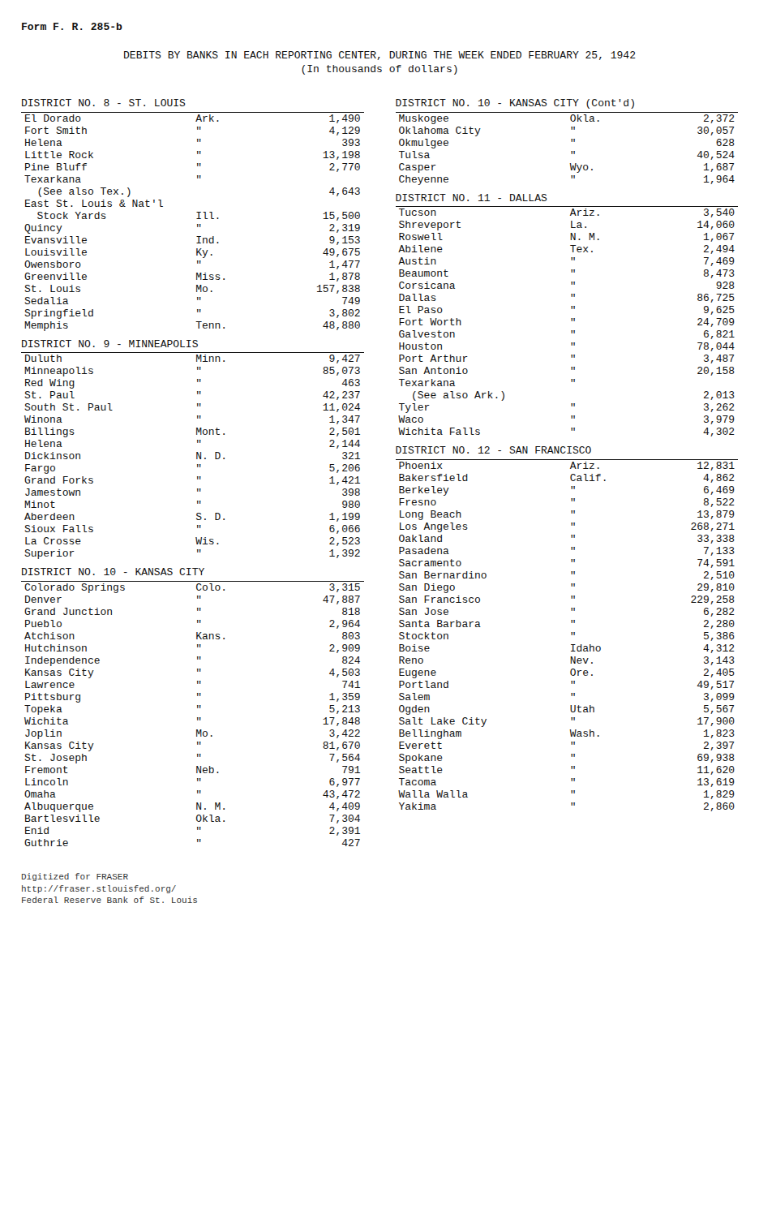Form F. R. 285-b
DEBITS BY BANKS IN EACH REPORTING CENTER, DURING THE WEEK ENDED FEBRUARY 25, 1942
(In thousands of dollars)
DISTRICT NO. 8 - ST. LOUIS
| El Dorado | Ark. | 1,490 |
| Fort Smith | " | 4,129 |
| Helena | " | 393 |
| Little Rock | " | 13,198 |
| Pine Bluff | " | 2,770 |
| Texarkana | " | |
| (See also Tex.) | | 4,643 |
| East St. Louis & Nat'l | | |
| Stock Yards | Ill. | 15,500 |
| Quincy | " | 2,319 |
| Evansville | Ind. | 9,153 |
| Louisville | Ky. | 49,675 |
| Owensboro | " | 1,477 |
| Greenville | Miss. | 1,878 |
| St. Louis | Mo. | 157,838 |
| Sedalia | " | 749 |
| Springfield | " | 3,802 |
| Memphis | Tenn. | 48,880 |
DISTRICT NO. 9 - MINNEAPOLIS
| Duluth | Minn. | 9,427 |
| Minneapolis | " | 85,073 |
| Red Wing | " | 463 |
| St. Paul | " | 42,237 |
| South St. Paul | " | 11,024 |
| Winona | " | 1,347 |
| Billings | Mont. | 2,501 |
| Helena | " | 2,144 |
| Dickinson | N. D. | 321 |
| Fargo | " | 5,206 |
| Grand Forks | " | 1,421 |
| Jamestown | " | 398 |
| Minot | " | 980 |
| Aberdeen | S. D. | 1,199 |
| Sioux Falls | " | 6,066 |
| La Crosse | Wis. | 2,523 |
| Superior | " | 1,392 |
DISTRICT NO. 10 - KANSAS CITY
| Colorado Springs | Colo. | 3,315 |
| Denver | " | 47,887 |
| Grand Junction | " | 818 |
| Pueblo | " | 2,964 |
| Atchison | Kans. | 803 |
| Hutchinson | " | 2,909 |
| Independence | " | 824 |
| Kansas City | " | 4,503 |
| Lawrence | " | 741 |
| Pittsburg | " | 1,359 |
| Topeka | " | 5,213 |
| Wichita | " | 17,848 |
| Joplin | Mo. | 3,422 |
| Kansas City | " | 81,670 |
| St. Joseph | " | 7,564 |
| Fremont | Neb. | 791 |
| Lincoln | " | 6,977 |
| Omaha | " | 43,472 |
| Albuquerque | N. M. | 4,409 |
| Bartlesville | Okla. | 7,304 |
| Enid | " | 2,391 |
| Guthrie | " | 427 |
DISTRICT NO. 10 - KANSAS CITY (Cont'd)
| Muskogee | Okla. | 2,372 |
| Oklahoma City | " | 30,057 |
| Okmulgee | " | 628 |
| Tulsa | " | 40,524 |
| Casper | Wyo. | 1,687 |
| Cheyenne | " | 1,964 |
DISTRICT NO. 11 - DALLAS
| Tucson | Ariz. | 3,540 |
| Shreveport | La. | 14,060 |
| Roswell | N. M. | 1,067 |
| Abilene | Tex. | 2,494 |
| Austin | " | 7,469 |
| Beaumont | " | 8,473 |
| Corsicana | " | 928 |
| Dallas | " | 86,725 |
| El Paso | " | 9,625 |
| Fort Worth | " | 24,709 |
| Galveston | " | 6,821 |
| Houston | " | 78,044 |
| Port Arthur | " | 3,487 |
| San Antonio | " | 20,158 |
| Texarkana | " | |
| (See also Ark.) | | 2,013 |
| Tyler | " | 3,262 |
| Waco | " | 3,979 |
| Wichita Falls | " | 4,302 |
DISTRICT NO. 12 - SAN FRANCISCO
| Phoenix | Ariz. | 12,831 |
| Bakersfield | Calif. | 4,862 |
| Berkeley | " | 6,469 |
| Fresno | " | 8,522 |
| Long Beach | " | 13,879 |
| Los Angeles | " | 268,271 |
| Oakland | " | 33,338 |
| Pasadena | " | 7,133 |
| Sacramento | " | 74,591 |
| San Bernardino | " | 2,510 |
| San Diego | " | 29,810 |
| San Francisco | " | 229,258 |
| San Jose | " | 6,282 |
| Santa Barbara | " | 2,280 |
| Stockton | " | 5,386 |
| Boise | Idaho | 4,312 |
| Reno | Nev. | 3,143 |
| Eugene | Ore. | 2,405 |
| Portland | " | 49,517 |
| Salem | " | 3,099 |
| Ogden | Utah | 5,567 |
| Salt Lake City | " | 17,900 |
| Bellingham | Wash. | 1,823 |
| Everett | " | 2,397 |
| Spokane | " | 69,938 |
| Seattle | " | 11,620 |
| Tacoma | " | 13,619 |
| Walla Walla | " | 1,829 |
| Yakima | " | 2,860 |
Digitized for FRASER
http://fraser.stlouisfed.org/
Federal Reserve Bank of St. Louis